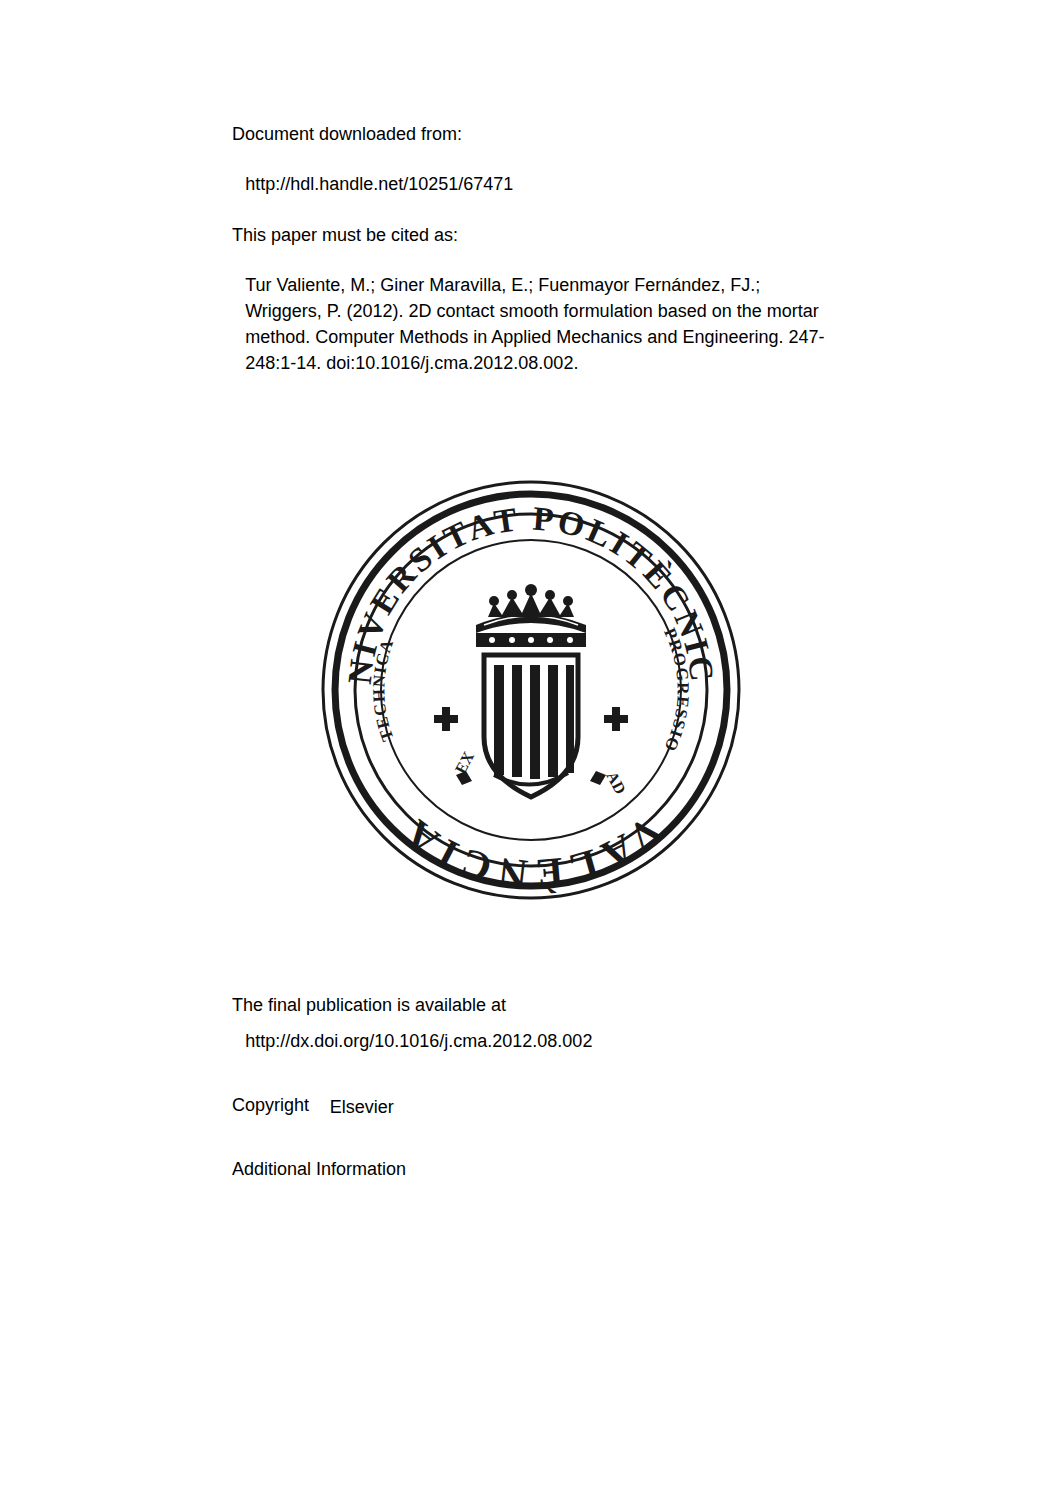Document downloaded from:
http://hdl.handle.net/10251/67471
This paper must be cited as:
Tur Valiente, M.; Giner Maravilla, E.; Fuenmayor Fernández, FJ.; Wriggers, P. (2012). 2D contact smooth formulation based on the mortar method. Computer Methods in Applied Mechanics and Engineering. 247-248:1-14. doi:10.1016/j.cma.2012.08.002.
VNIVERSITAT POLITÈCNICA VALÈNCIA TECHNICA PROGRESSIO EX AD
The final publication is available at
http://dx.doi.org/10.1016/j.cma.2012.08.002
Copyright Elsevier
Additional Information